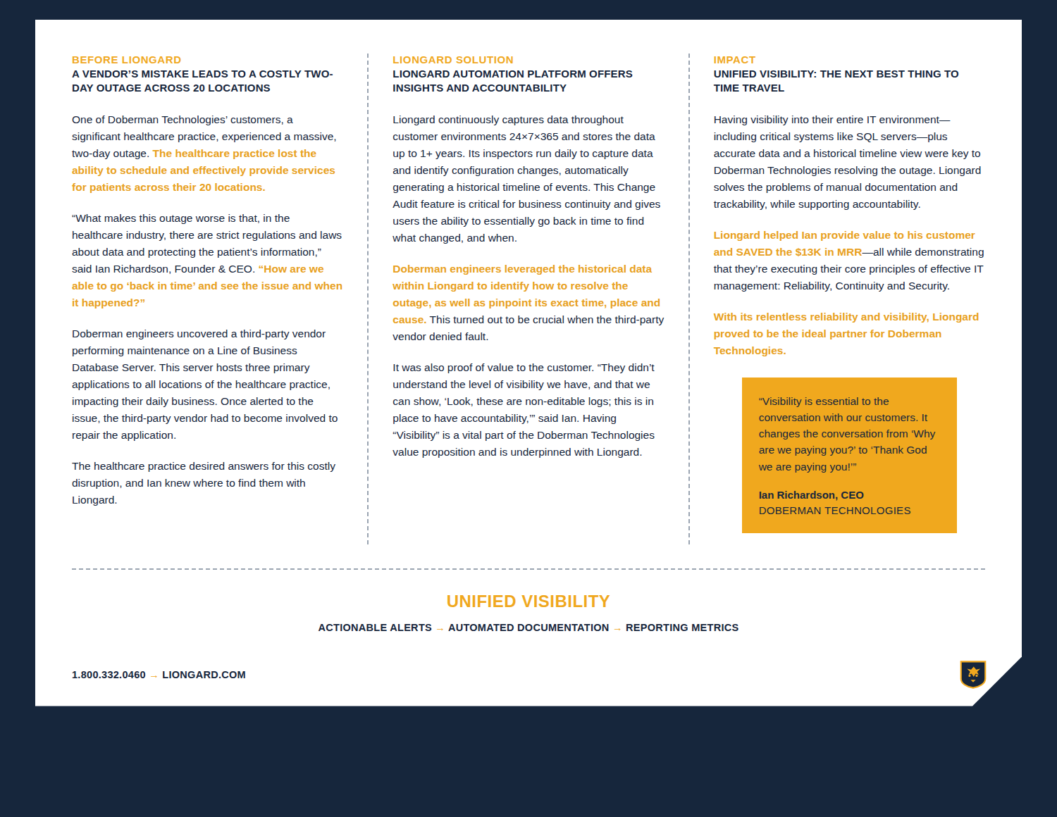Before Liongard
A vendor’s mistake leads to a costly two-day outage across 20 locations
One of Doberman Technologies’ customers, a significant healthcare practice, experienced a massive, two-day outage. The healthcare practice lost the ability to schedule and effectively provide services for patients across their 20 locations.
“What makes this outage worse is that, in the healthcare industry, there are strict regulations and laws about data and protecting the patient’s information,” said Ian Richardson, Founder & CEO. “How are we able to go ‘back in time’ and see the issue and when it happened?”
Doberman engineers uncovered a third-party vendor performing maintenance on a Line of Business Database Server. This server hosts three primary applications to all locations of the healthcare practice, impacting their daily business. Once alerted to the issue, the third-party vendor had to become involved to repair the application.
The healthcare practice desired answers for this costly disruption, and Ian knew where to find them with Liongard.
Liongard Solution
Liongard automation platform offers insights and accountability
Liongard continuously captures data throughout customer environments 24×7×365 and stores the data up to 1+ years. Its inspectors run daily to capture data and identify configuration changes, automatically generating a historical timeline of events. This Change Audit feature is critical for business continuity and gives users the ability to essentially go back in time to find what changed, and when.
Doberman engineers leveraged the historical data within Liongard to identify how to resolve the outage, as well as pinpoint its exact time, place and cause. This turned out to be crucial when the third-party vendor denied fault.
It was also proof of value to the customer. “They didn’t understand the level of visibility we have, and that we can show, ‘Look, these are non-editable logs; this is in place to have accountability,’” said Ian. Having “Visibility” is a vital part of the Doberman Technologies value proposition and is underpinned with Liongard.
Impact
Unified visibility: the next best thing to time travel
Having visibility into their entire IT environment—including critical systems like SQL servers—plus accurate data and a historical timeline view were key to Doberman Technologies resolving the outage. Liongard solves the problems of manual documentation and trackability, while supporting accountability.
Liongard helped Ian provide value to his customer and SAVED the $13K in MRR—all while demonstrating that they’re executing their core principles of effective IT management: Reliability, Continuity and Security.
With its relentless reliability and visibility, Liongard proved to be the ideal partner for Doberman Technologies.
“Visibility is essential to the conversation with our customers. It changes the conversation from ‘Why are we paying you?’ to ‘Thank God we are paying you!’”
Ian Richardson, CEO
DOBERMAN TECHNOLOGIES
Unified Visibility
Actionable Alerts → Automated Documentation → Reporting Metrics
1.800.332.0460 → LIONGARD.COM